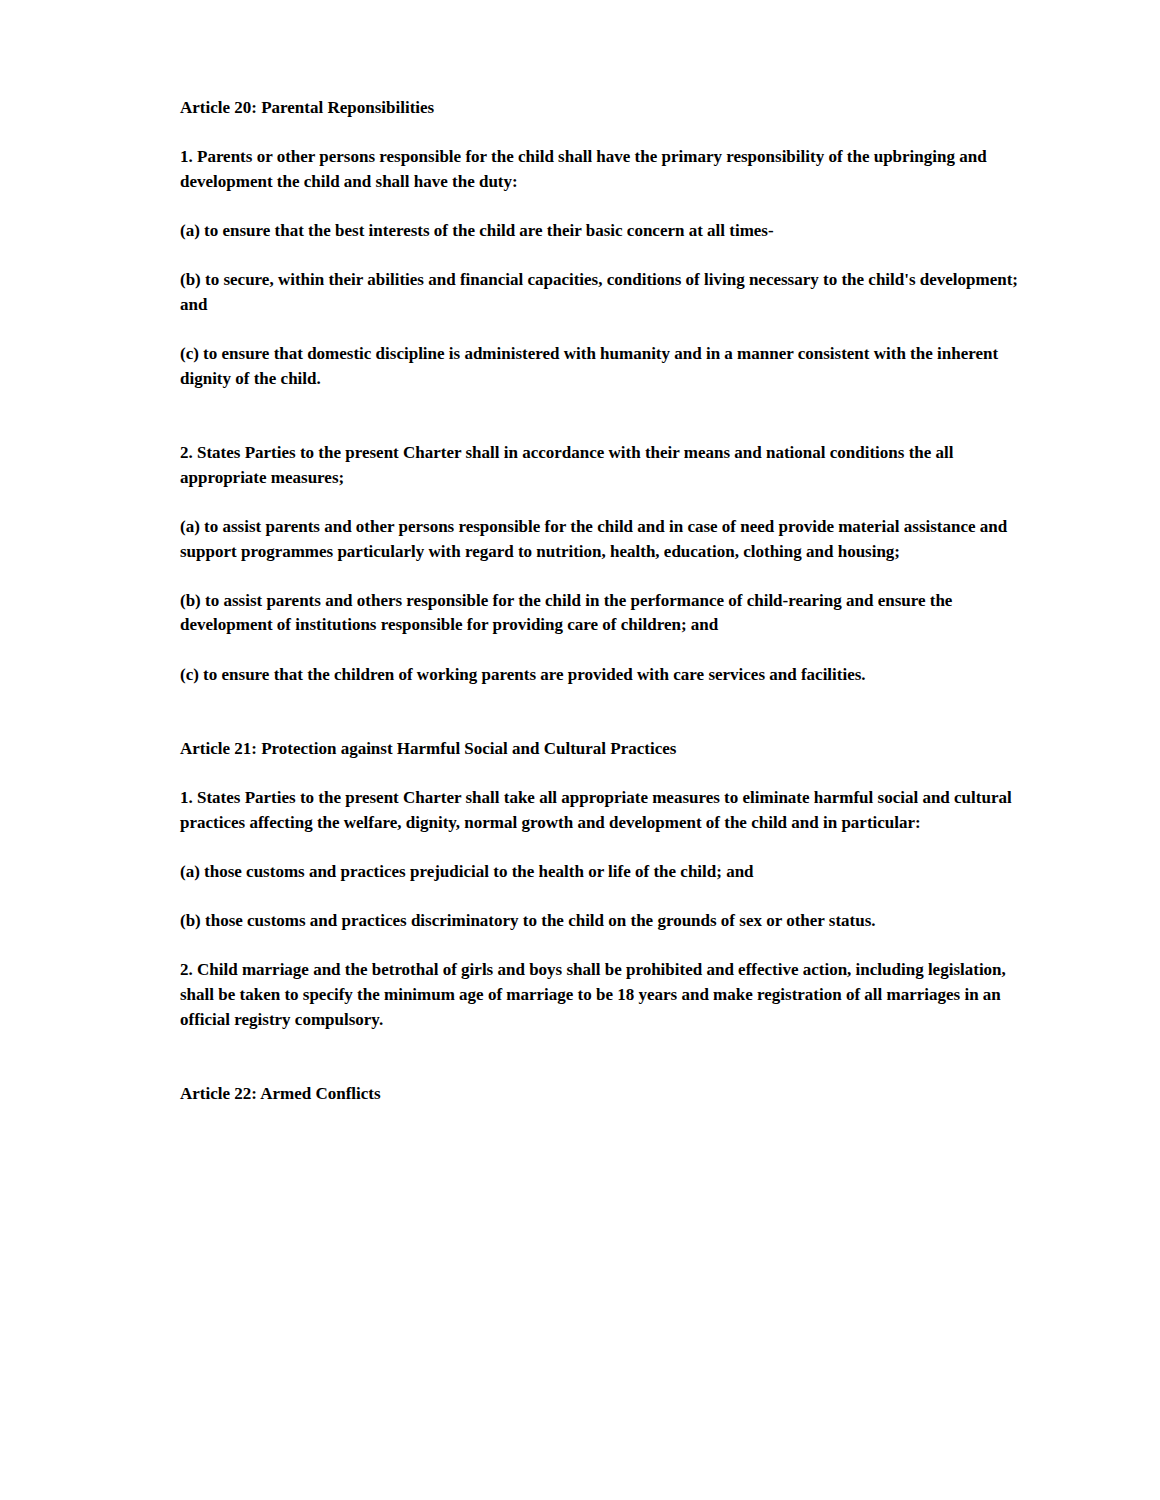Article 20: Parental Reponsibilities
1. Parents or other persons responsible for the child shall have the primary responsibility of the upbringing and development the child and shall have the duty:
(a) to ensure that the best interests of the child are their basic concern at all times-
(b) to secure, within their abilities and financial capacities, conditions of living necessary to the child's development; and
(c) to ensure that domestic discipline is administered with humanity and in a manner consistent with the inherent dignity of the child.
2. States Parties to the present Charter shall in accordance with their means and national conditions the all appropriate measures;
(a) to assist parents and other persons responsible for the child and in case of need provide material assistance and support programmes particularly with regard to nutrition, health, education, clothing and housing;
(b) to assist parents and others responsible for the child in the performance of child-rearing and ensure the development of institutions responsible for providing care of children; and
(c) to ensure that the children of working parents are provided with care services and facilities.
Article 21: Protection against Harmful Social and Cultural Practices
1. States Parties to the present Charter shall take all appropriate measures to eliminate harmful social and cultural practices affecting the welfare, dignity, normal growth and development of the child and in particular:
(a) those customs and practices prejudicial to the health or life of the child; and
(b) those customs and practices discriminatory to the child on the grounds of sex or other status.
2. Child marriage and the betrothal of girls and boys shall be prohibited and effective action, including legislation, shall be taken to specify the minimum age of marriage to be 18 years and make registration of all marriages in an official registry compulsory.
Article 22: Armed Conflicts